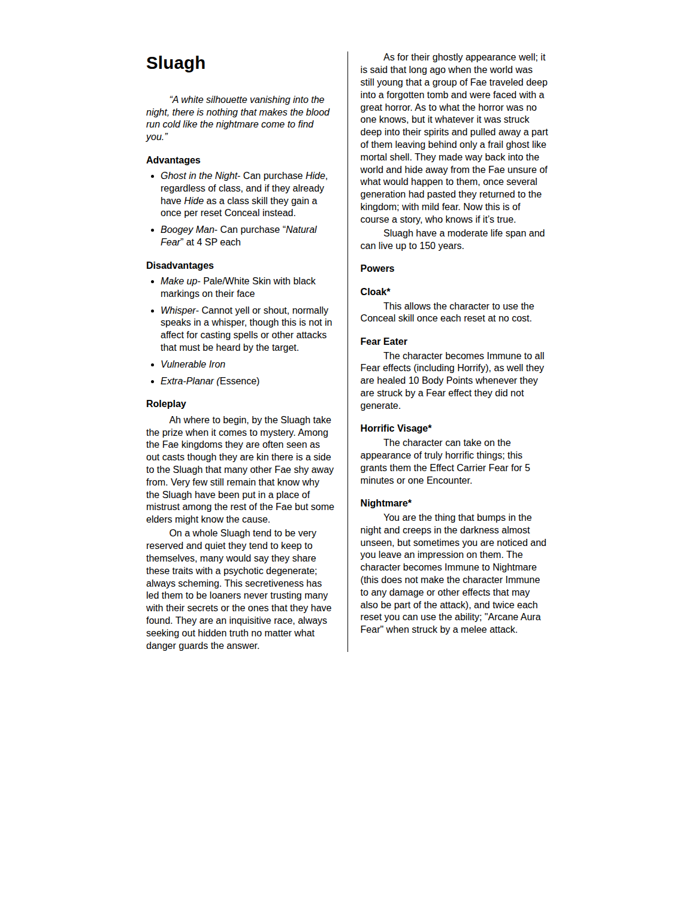Sluagh
“A white silhouette vanishing into the night, there is nothing that makes the blood run cold like the nightmare come to find you.”
Advantages
Ghost in the Night- Can purchase Hide, regardless of class, and if they already have Hide as a class skill they gain a once per reset Conceal instead.
Boogey Man- Can purchase “Natural Fear” at 4 SP each
Disadvantages
Make up- Pale/White Skin with black markings on their face
Whisper- Cannot yell or shout, normally speaks in a whisper, though this is not in affect for casting spells or other attacks that must be heard by the target.
Vulnerable Iron
Extra-Planar (Essence)
Roleplay
Ah where to begin, by the Sluagh take the prize when it comes to mystery. Among the Fae kingdoms they are often seen as out casts though they are kin there is a side to the Sluagh that many other Fae shy away from. Very few still remain that know why the Sluagh have been put in a place of mistrust among the rest of the Fae but some elders might know the cause.
On a whole Sluagh tend to be very reserved and quiet they tend to keep to themselves, many would say they share these traits with a psychotic degenerate; always scheming. This secretiveness has led them to be loaners never trusting many with their secrets or the ones that they have found. They are an inquisitive race, always seeking out hidden truth no matter what danger guards the answer.
As for their ghostly appearance well; it is said that long ago when the world was still young that a group of Fae traveled deep into a forgotten tomb and were faced with a great horror. As to what the horror was no one knows, but it whatever it was struck deep into their spirits and pulled away a part of them leaving behind only a frail ghost like mortal shell. They made way back into the world and hide away from the Fae unsure of what would happen to them, once several generation had pasted they returned to the kingdom; with mild fear. Now this is of course a story, who knows if it’s true.
Sluagh have a moderate life span and can live up to 150 years.
Powers
Cloak*
This allows the character to use the Conceal skill once each reset at no cost.
Fear Eater
The character becomes Immune to all Fear effects (including Horrify), as well they are healed 10 Body Points whenever they are struck by a Fear effect they did not generate.
Horrific Visage*
The character can take on the appearance of truly horrific things; this grants them the Effect Carrier Fear for 5 minutes or one Encounter.
Nightmare*
You are the thing that bumps in the night and creeps in the darkness almost unseen, but sometimes you are noticed and you leave an impression on them. The character becomes Immune to Nightmare (this does not make the character Immune to any damage or other effects that may also be part of the attack), and twice each reset you can use the ability; "Arcane Aura Fear" when struck by a melee attack.